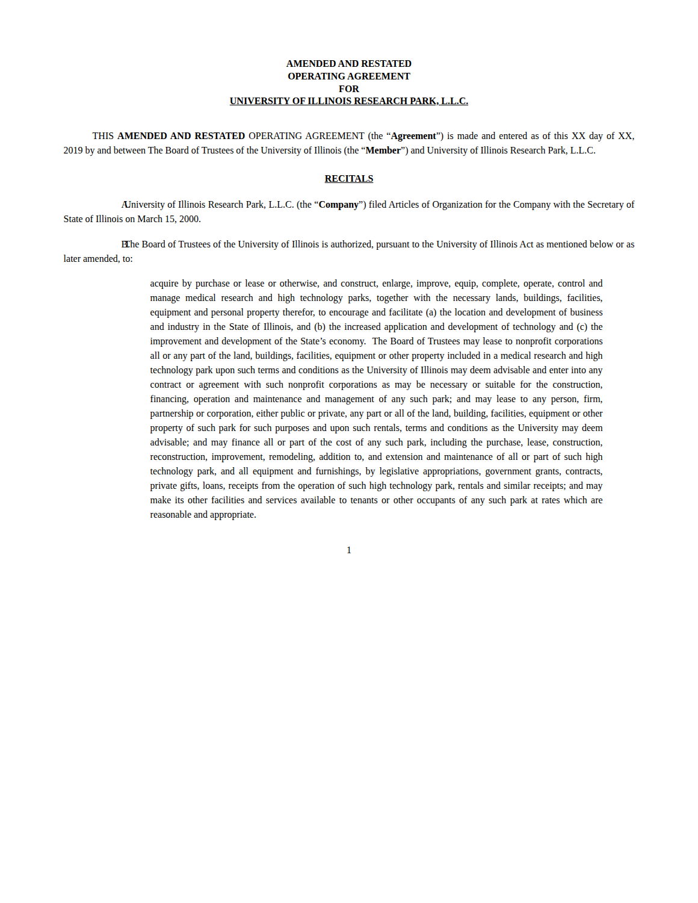AMENDED AND RESTATED
OPERATING AGREEMENT
FOR
UNIVERSITY OF ILLINOIS RESEARCH PARK, L.L.C.
THIS AMENDED AND RESTATED OPERATING AGREEMENT (the “Agreement”) is made and entered as of this XX day of XX, 2019 by and between The Board of Trustees of the University of Illinois (the “Member”) and University of Illinois Research Park, L.L.C.
RECITALS
A. University of Illinois Research Park, L.L.C. (the “Company”) filed Articles of Organization for the Company with the Secretary of State of Illinois on March 15, 2000.
B. The Board of Trustees of the University of Illinois is authorized, pursuant to the University of Illinois Act as mentioned below or as later amended, to:
acquire by purchase or lease or otherwise, and construct, enlarge, improve, equip, complete, operate, control and manage medical research and high technology parks, together with the necessary lands, buildings, facilities, equipment and personal property therefor, to encourage and facilitate (a) the location and development of business and industry in the State of Illinois, and (b) the increased application and development of technology and (c) the improvement and development of the State’s economy. The Board of Trustees may lease to nonprofit corporations all or any part of the land, buildings, facilities, equipment or other property included in a medical research and high technology park upon such terms and conditions as the University of Illinois may deem advisable and enter into any contract or agreement with such nonprofit corporations as may be necessary or suitable for the construction, financing, operation and maintenance and management of any such park; and may lease to any person, firm, partnership or corporation, either public or private, any part or all of the land, building, facilities, equipment or other property of such park for such purposes and upon such rentals, terms and conditions as the University may deem advisable; and may finance all or part of the cost of any such park, including the purchase, lease, construction, reconstruction, improvement, remodeling, addition to, and extension and maintenance of all or part of such high technology park, and all equipment and furnishings, by legislative appropriations, government grants, contracts, private gifts, loans, receipts from the operation of such high technology park, rentals and similar receipts; and may make its other facilities and services available to tenants or other occupants of any such park at rates which are reasonable and appropriate.
1